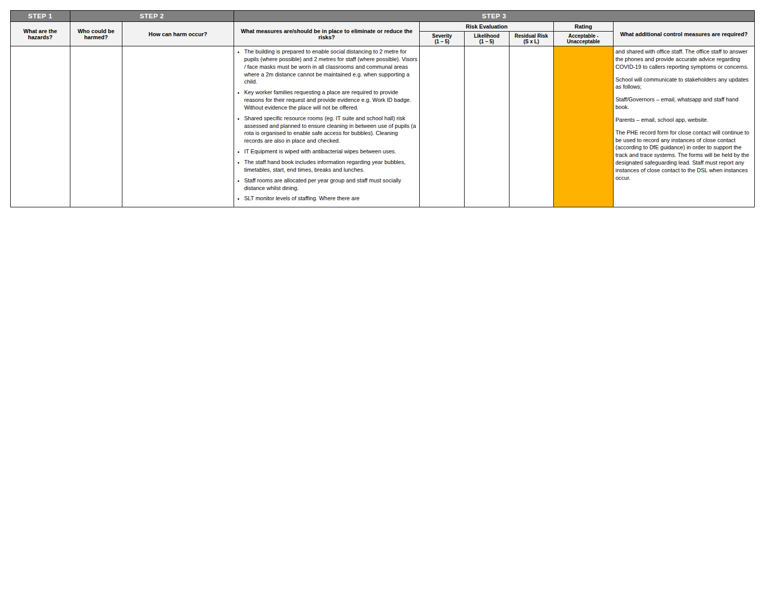| STEP 1 | STEP 2 | STEP 3 |
| --- | --- | --- |
| What are the hazards? | Who could be harmed? | How can harm occur? | What measures are/should be in place to eliminate or reduce the risks? | Risk Evaluation | Rating | What additional control measures are required? |
| Severity (1 – 5) | Likelihood (1 – 5) | Residual Risk (S x L) | Acceptable - Unacceptable |
| | | | The building is prepared to enable social distancing to 2 metre for pupils (where possible) and 2 metres for staff (where possible). Visors / face masks must be worn in all classrooms and communal areas where a 2m distance cannot be maintained e.g. when supporting a child. Key worker families requesting a place are required to provide reasons for their request and provide evidence e.g. Work ID badge. Without evidence the place will not be offered. Shared specific resource rooms (eg. IT suite and school hall) risk assessed and planned to ensure cleaning in between use of pupils (a rota is organised to enable safe access for bubbles). Cleaning records are also in place and checked. IT Equipment is wiped with antibacterial wipes between uses. The staff hand book includes information regarding year bubbles, timetables, start, end times, breaks and lunches. Staff rooms are allocated per year group and staff must socially distance whilst dining. SLT monitor levels of staffing. Where there are | | | | | and shared with office staff. The office staff to answer the phones and provide accurate advice regarding COVID-19 to callers reporting symptoms or concerns. School will communicate to stakeholders any updates as follows; Staff/Governors – email, whatsapp and staff hand book. Parents – email, school app, website. The PHE record form for close contact will continue to be used to record any instances of close contact (according to DfE guidance) in order to support the track and trace systems. The forms will be held by the designated safeguarding lead. Staff must report any instances of close contact to the DSL when instances occur. |